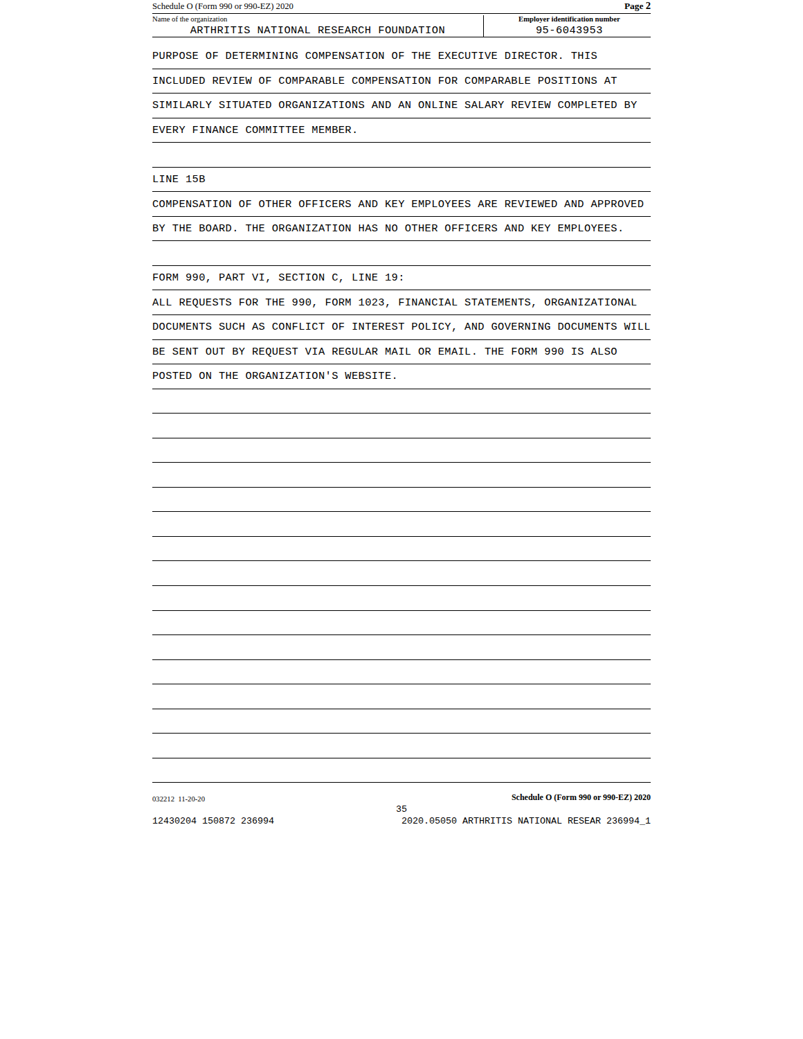Schedule O (Form 990 or 990-EZ) 2020
Page 2
Name of the organization
ARTHRITIS NATIONAL RESEARCH FOUNDATION
Employer identification number
95-6043953
PURPOSE OF DETERMINING COMPENSATION OF THE EXECUTIVE DIRECTOR. THIS
INCLUDED REVIEW OF COMPARABLE COMPENSATION FOR COMPARABLE POSITIONS AT
SIMILARLY SITUATED ORGANIZATIONS AND AN ONLINE SALARY REVIEW COMPLETED BY
EVERY FINANCE COMMITTEE MEMBER.
LINE 15B
COMPENSATION OF OTHER OFFICERS AND KEY EMPLOYEES ARE REVIEWED AND APPROVED
BY THE BOARD. THE ORGANIZATION HAS NO OTHER OFFICERS AND KEY EMPLOYEES.
FORM 990, PART VI, SECTION C, LINE 19:
ALL REQUESTS FOR THE 990, FORM 1023, FINANCIAL STATEMENTS, ORGANIZATIONAL
DOCUMENTS SUCH AS CONFLICT OF INTEREST POLICY, AND GOVERNING DOCUMENTS WILL
BE SENT OUT BY REQUEST VIA REGULAR MAIL OR EMAIL. THE FORM 990 IS ALSO
POSTED ON THE ORGANIZATION'S WEBSITE.
032212 11-20-20
Schedule O (Form 990 or 990-EZ) 2020
35
12430204 150872 236994
2020.05050 ARTHRITIS NATIONAL RESEAR 236994_1